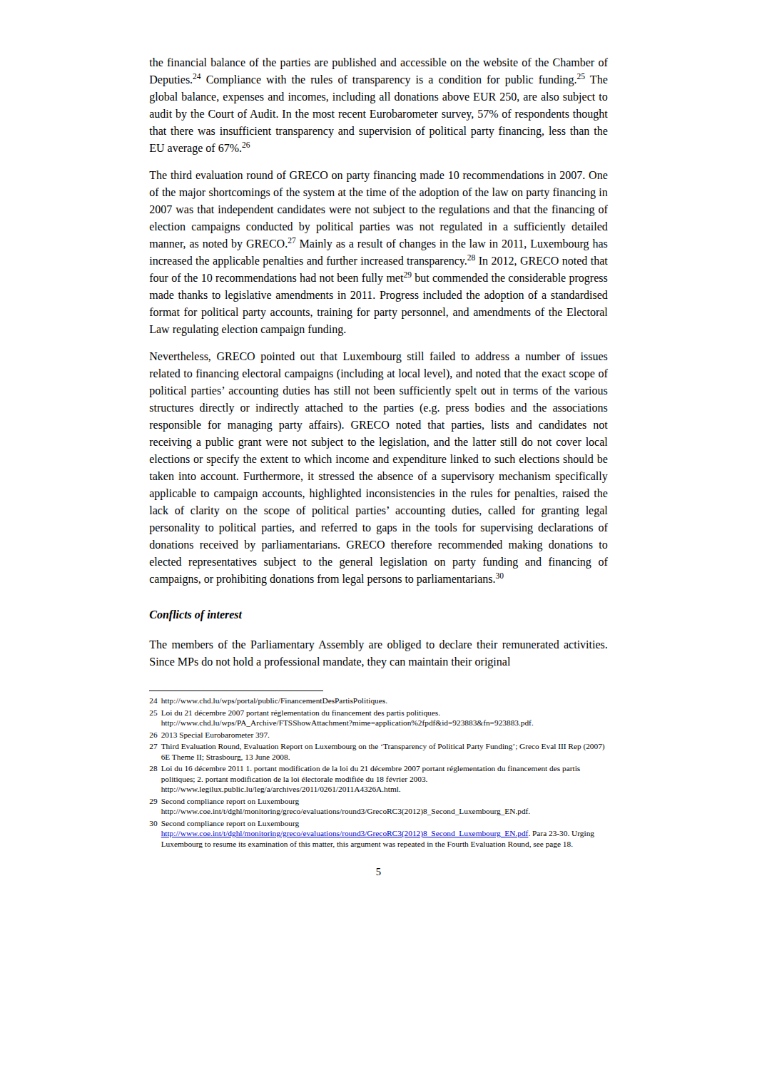the financial balance of the parties are published and accessible on the website of the Chamber of Deputies.24 Compliance with the rules of transparency is a condition for public funding.25 The global balance, expenses and incomes, including all donations above EUR 250, are also subject to audit by the Court of Audit. In the most recent Eurobarometer survey, 57% of respondents thought that there was insufficient transparency and supervision of political party financing, less than the EU average of 67%.26
The third evaluation round of GRECO on party financing made 10 recommendations in 2007. One of the major shortcomings of the system at the time of the adoption of the law on party financing in 2007 was that independent candidates were not subject to the regulations and that the financing of election campaigns conducted by political parties was not regulated in a sufficiently detailed manner, as noted by GRECO.27 Mainly as a result of changes in the law in 2011, Luxembourg has increased the applicable penalties and further increased transparency.28 In 2012, GRECO noted that four of the 10 recommendations had not been fully met29 but commended the considerable progress made thanks to legislative amendments in 2011. Progress included the adoption of a standardised format for political party accounts, training for party personnel, and amendments of the Electoral Law regulating election campaign funding.
Nevertheless, GRECO pointed out that Luxembourg still failed to address a number of issues related to financing electoral campaigns (including at local level), and noted that the exact scope of political parties’ accounting duties has still not been sufficiently spelt out in terms of the various structures directly or indirectly attached to the parties (e.g. press bodies and the associations responsible for managing party affairs). GRECO noted that parties, lists and candidates not receiving a public grant were not subject to the legislation, and the latter still do not cover local elections or specify the extent to which income and expenditure linked to such elections should be taken into account. Furthermore, it stressed the absence of a supervisory mechanism specifically applicable to campaign accounts, highlighted inconsistencies in the rules for penalties, raised the lack of clarity on the scope of political parties’ accounting duties, called for granting legal personality to political parties, and referred to gaps in the tools for supervising declarations of donations received by parliamentarians. GRECO therefore recommended making donations to elected representatives subject to the general legislation on party funding and financing of campaigns, or prohibiting donations from legal persons to parliamentarians.30
Conflicts of interest
The members of the Parliamentary Assembly are obliged to declare their remunerated activities. Since MPs do not hold a professional mandate, they can maintain their original
24 http://www.chd.lu/wps/portal/public/FinancementDesPartisPolitiques.
25 Loi du 21 décembre 2007 portant réglementation du financement des partis politiques.
http://www.chd.lu/wps/PA_Archive/FTSShowAttachment?mime=application%2fpdf&id=923883&fn=923883.pdf.
262013 Special Eurobarometer 397.
27 Third Evaluation Round, Evaluation Report on Luxembourg on the ‘Transparency of Political Party Funding’; Greco Eval III Rep (2007) 6E Theme II; Strasbourg, 13 June 2008.
28 Loi du 16 décembre 2011 1. portant modification de la loi du 21 décembre 2007 portant réglementation du financement des partis politiques; 2. portant modification de la loi électorale modifiée du 18 février 2003.
http://www.legilux.public.lu/leg/a/archives/2011/0261/2011A4326A.html.
29 Second compliance report on Luxembourg
http://www.coe.int/t/dghl/monitoring/greco/evaluations/round3/GrecoRC3(2012)8_Second_Luxembourg_EN.pdf.
30 Second compliance report on Luxembourg
http://www.coe.int/t/dghl/monitoring/greco/evaluations/round3/GrecoRC3(2012)8_Second_Luxembourg_EN.pdf. Para 23-30. Urging Luxembourg to resume its examination of this matter, this argument was repeated in the Fourth Evaluation Round, see page 18.
5